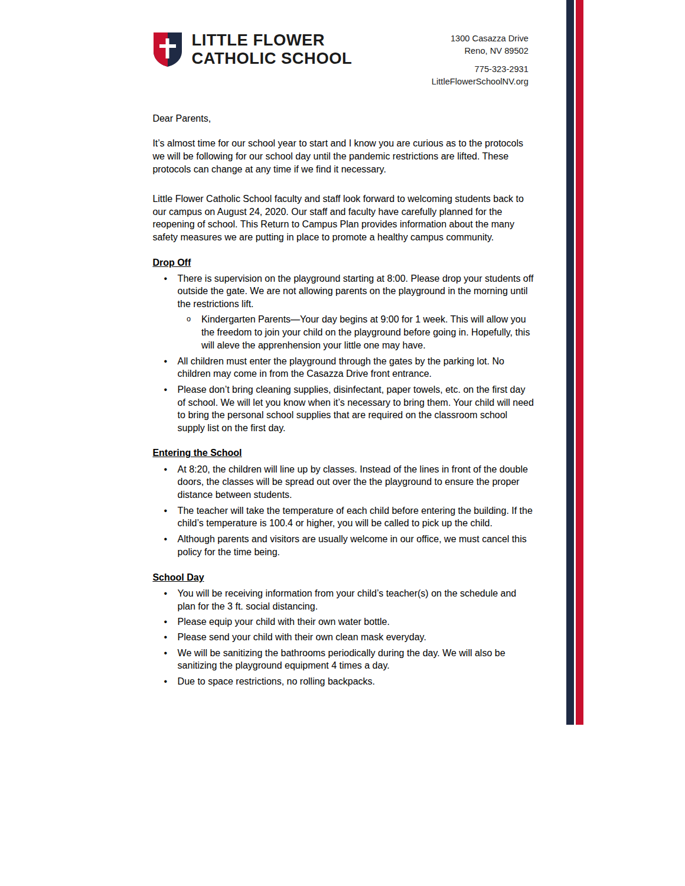LITTLE FLOWER CATHOLIC SCHOOL
1300 Casazza Drive
Reno, NV 89502
775-323-2931
LittleFlowerSchoolNV.org
Dear Parents,
It’s almost time for our school year to start and I know you are curious as to the protocols we will be following for our school day until the pandemic restrictions are lifted. These protocols can change at any time if we find it necessary.
Little Flower Catholic School faculty and staff look forward to welcoming students back to our campus on August 24, 2020. Our staff and faculty have carefully planned for the reopening of school. This Return to Campus Plan provides information about the many safety measures we are putting in place to promote a healthy campus community.
Drop Off
There is supervision on the playground starting at 8:00. Please drop your students off outside the gate. We are not allowing parents on the playground in the morning until the restrictions lift.
Kindergarten Parents—Your day begins at 9:00 for 1 week. This will allow you the freedom to join your child on the playground before going in. Hopefully, this will aleve the apprenhension your little one may have.
All children must enter the playground through the gates by the parking lot. No children may come in from the Casazza Drive front entrance.
Please don’t bring cleaning supplies, disinfectant, paper towels, etc. on the first day of school. We will let you know when it’s necessary to bring them. Your child will need to bring the personal school supplies that are required on the classroom school supply list on the first day.
Entering the School
At 8:20, the children will line up by classes. Instead of the lines in front of the double doors, the classes will be spread out over the the playground to ensure the proper distance between students.
The teacher will take the temperature of each child before entering the building. If the child’s temperature is 100.4 or higher, you will be called to pick up the child.
Although parents and visitors are usually welcome in our office, we must cancel this policy for the time being.
School Day
You will be receiving information from your child’s teacher(s) on the schedule and plan for the 3 ft. social distancing.
Please equip your child with their own water bottle.
Please send your child with their own clean mask everyday.
We will be sanitizing the bathrooms periodically during the day. We will also be sanitizing the playground equipment 4 times a day.
Due to space restrictions, no rolling backpacks.